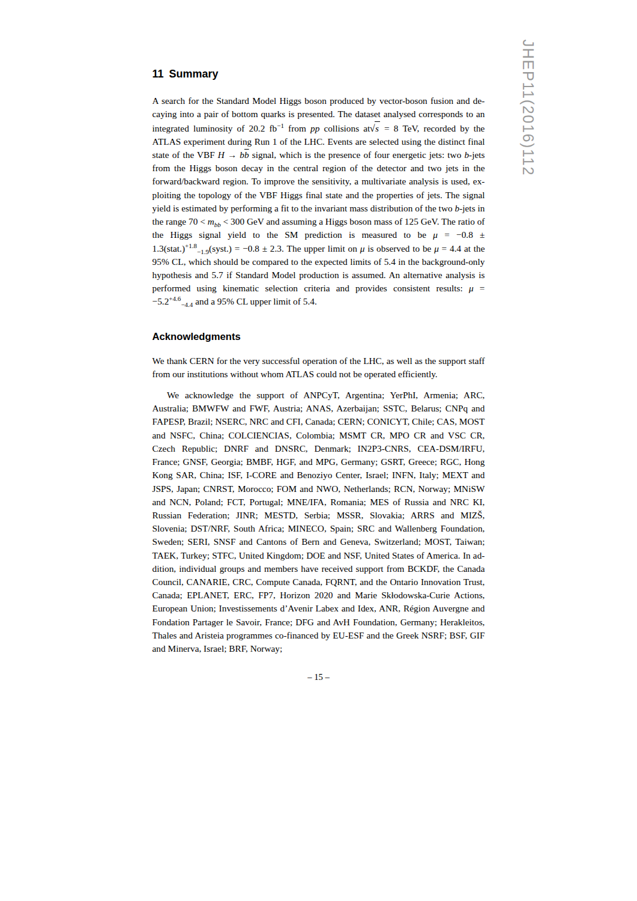JHEP11(2016)112
11 Summary
A search for the Standard Model Higgs boson produced by vector-boson fusion and decaying into a pair of bottom quarks is presented. The dataset analysed corresponds to an integrated luminosity of 20.2 fb−1 from pp collisions at s = 8 TeV, recorded by the ATLAS experiment during Run 1 of the LHC. Events are selected using the distinct final state of the VBF H → bb signal, which is the presence of four energetic jets: two b-jets from the Higgs boson decay in the central region of the detector and two jets in the forward/backward region. To improve the sensitivity, a multivariate analysis is used, exploiting the topology of the VBF Higgs final state and the properties of jets. The signal yield is estimated by performing a fit to the invariant mass distribution of the two b-jets in the range 70 < mbb < 300 GeV and assuming a Higgs boson mass of 125 GeV. The ratio of the Higgs signal yield to the SM prediction is measured to be μ = −0.8 ± 1.3(stat.)+1.8−1.9(syst.) = −0.8 ± 2.3. The upper limit on μ is observed to be μ = 4.4 at the 95% CL, which should be compared to the expected limits of 5.4 in the background-only hypothesis and 5.7 if Standard Model production is assumed. An alternative analysis is performed using kinematic selection criteria and provides consistent results: μ = −5.2+4.6−4.4 and a 95% CL upper limit of 5.4.
Acknowledgments
We thank CERN for the very successful operation of the LHC, as well as the support staff from our institutions without whom ATLAS could not be operated efficiently.
We acknowledge the support of ANPCyT, Argentina; YerPhI, Armenia; ARC, Australia; BMWFW and FWF, Austria; ANAS, Azerbaijan; SSTC, Belarus; CNPq and FAPESP, Brazil; NSERC, NRC and CFI, Canada; CERN; CONICYT, Chile; CAS, MOST and NSFC, China; COLCIENCIAS, Colombia; MSMT CR, MPO CR and VSC CR, Czech Republic; DNRF and DNSRC, Denmark; IN2P3-CNRS, CEA-DSM/IRFU, France; GNSF, Georgia; BMBF, HGF, and MPG, Germany; GSRT, Greece; RGC, Hong Kong SAR, China; ISF, I-CORE and Benoziyo Center, Israel; INFN, Italy; MEXT and JSPS, Japan; CNRST, Morocco; FOM and NWO, Netherlands; RCN, Norway; MNiSW and NCN, Poland; FCT, Portugal; MNE/IFA, Romania; MES of Russia and NRC KI, Russian Federation; JINR; MESTD, Serbia; MSSR, Slovakia; ARRS and MIZŠ, Slovenia; DST/NRF, South Africa; MINECO, Spain; SRC and Wallenberg Foundation, Sweden; SERI, SNSF and Cantons of Bern and Geneva, Switzerland; MOST, Taiwan; TAEK, Turkey; STFC, United Kingdom; DOE and NSF, United States of America. In addition, individual groups and members have received support from BCKDF, the Canada Council, CANARIE, CRC, Compute Canada, FQRNT, and the Ontario Innovation Trust, Canada; EPLANET, ERC, FP7, Horizon 2020 and Marie Skłodowska-Curie Actions, European Union; Investissements d’Avenir Labex and Idex, ANR, Région Auvergne and Fondation Partager le Savoir, France; DFG and AvH Foundation, Germany; Herakleitos, Thales and Aristeia programmes co-financed by EU-ESF and the Greek NSRF; BSF, GIF and Minerva, Israel; BRF, Norway;
– 15 –